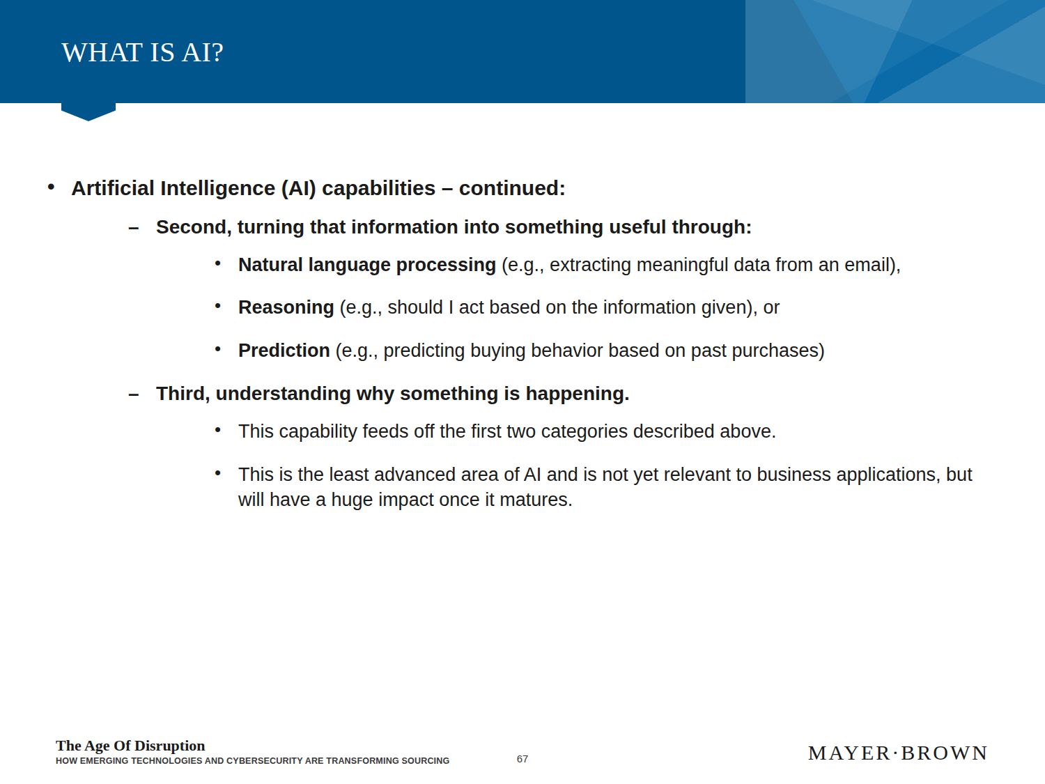WHAT IS AI?
Artificial Intelligence (AI) capabilities – continued:
Second, turning that information into something useful through:
Natural language processing (e.g., extracting meaningful data from an email),
Reasoning (e.g., should I act based on the information given), or
Prediction (e.g., predicting buying behavior based on past purchases)
Third, understanding why something is happening.
This capability feeds off the first two categories described above.
This is the least advanced area of AI and is not yet relevant to business applications, but will have a huge impact once it matures.
The Age Of Disruption
HOW EMERGING TECHNOLOGIES AND CYBERSECURITY ARE TRANSFORMING SOURCING
67
MAYER·BROWN